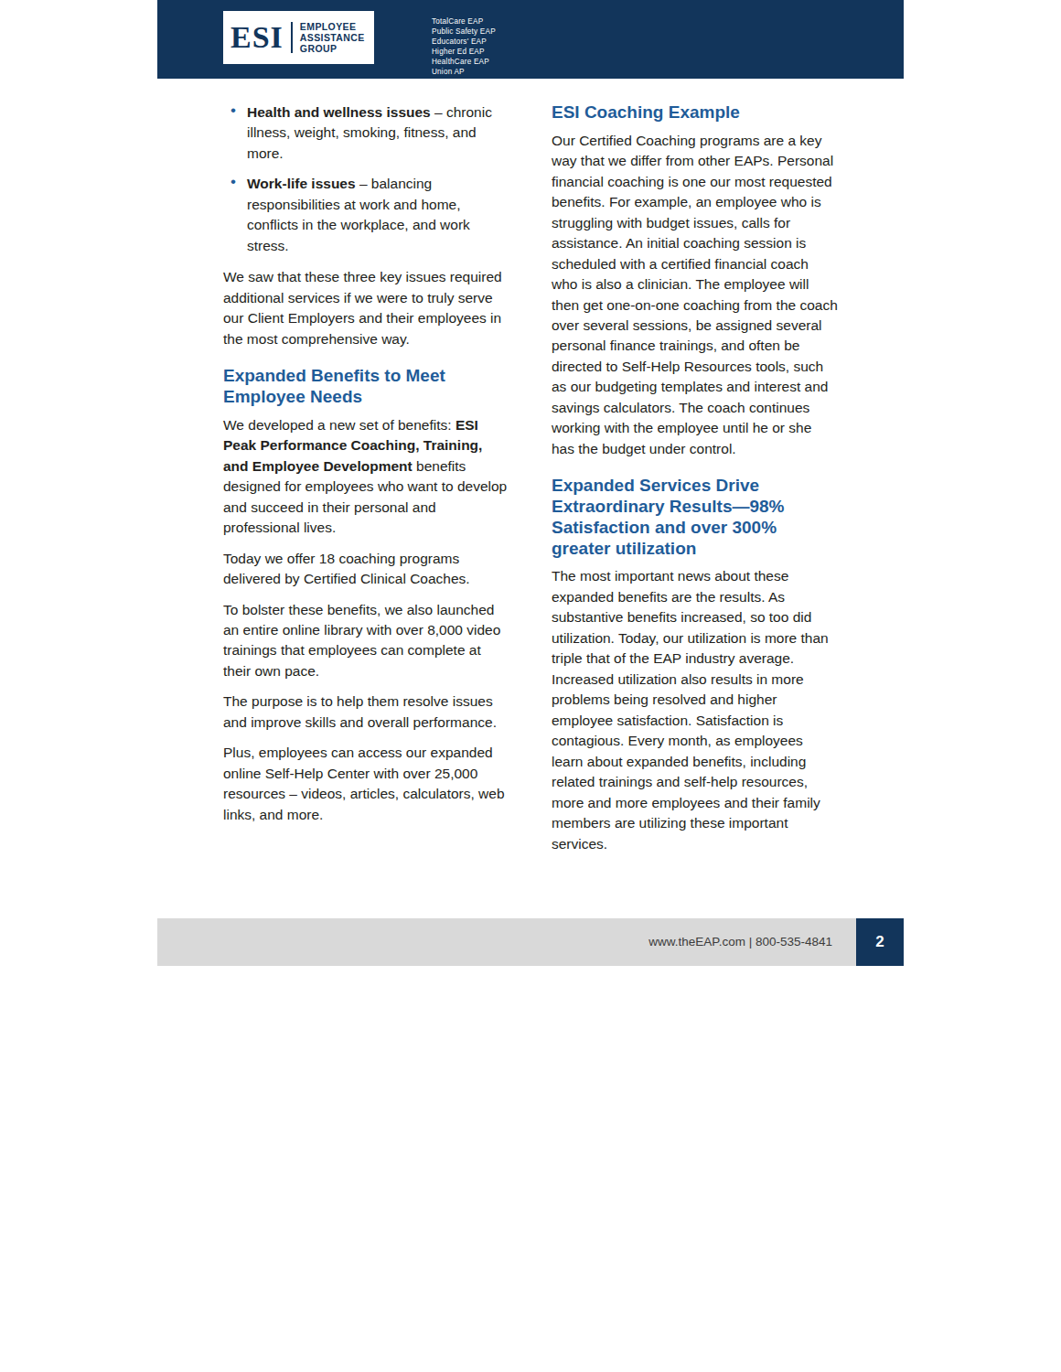ESI Employee
Assistance
Group
TotalCare EAP
Public Safety EAP
Educators' EAP
Higher Ed EAP
HealthCare EAP
Union AP
Health and wellness issues – chronic illness, weight, smoking, fitness, and more.
Work-life issues – balancing responsibilities at work and home, conflicts in the workplace, and work stress.
We saw that these three key issues required additional services if we were to truly serve our Client Employers and their employees in the most comprehensive way.
Expanded Benefits to Meet Employee Needs
We developed a new set of benefits: ESI Peak Performance Coaching, Training, and Employee Development benefits designed for employees who want to develop and succeed in their personal and professional lives.
Today we offer 18 coaching programs delivered by Certified Clinical Coaches.
To bolster these benefits, we also launched an entire online library with over 8,000 video trainings that employees can complete at their own pace.
The purpose is to help them resolve issues and improve skills and overall performance.
Plus, employees can access our expanded online Self-Help Center with over 25,000 resources – videos, articles, calculators, web links, and more.
ESI Coaching Example
Our Certified Coaching programs are a key way that we differ from other EAPs. Personal financial coaching is one our most requested benefits. For example, an employee who is struggling with budget issues, calls for assistance. An initial coaching session is scheduled with a certified financial coach who is also a clinician. The employee will then get one-on-one coaching from the coach over several sessions, be assigned several personal finance trainings, and often be directed to Self-Help Resources tools, such as our budgeting templates and interest and savings calculators. The coach continues working with the employee until he or she has the budget under control.
Expanded Services Drive Extraordinary Results—98% Satisfaction and over 300% greater utilization
The most important news about these expanded benefits are the results. As substantive benefits increased, so too did utilization. Today, our utilization is more than triple that of the EAP industry average. Increased utilization also results in more problems being resolved and higher employee satisfaction. Satisfaction is contagious. Every month, as employees learn about expanded benefits, including related trainings and self-help resources, more and more employees and their family members are utilizing these important services.
www.theEAP.com | 800-535-4841
2